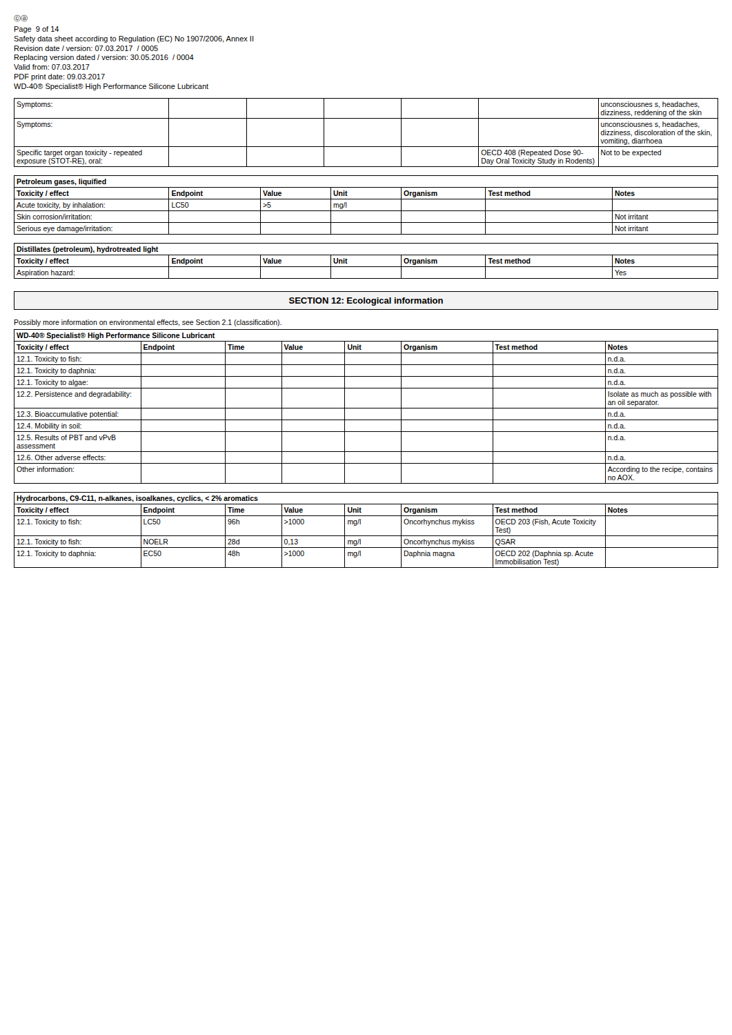ⓒⓐ
Page 9 of 14
Safety data sheet according to Regulation (EC) No 1907/2006, Annex II
Revision date / version: 07.03.2017 / 0005
Replacing version dated / version: 30.05.2016 / 0004
Valid from: 07.03.2017
PDF print date: 09.03.2017
WD-40® Specialist® High Performance Silicone Lubricant
| Symptoms: | | | | | | unconsciousnes s, headaches, dizziness, reddening of the skin |
| Symptoms: | | | | | | unconsciousnes s, headaches, dizziness, discoloration of the skin, vomiting, diarrhoea |
| Specific target organ toxicity - repeated exposure (STOT-RE), oral: | | | | | OECD 408 (Repeated Dose 90-Day Oral Toxicity Study in Rodents) | Not to be expected |
Petroleum gases, liquified
| Toxicity / effect | Endpoint | Value | Unit | Organism | Test method | Notes |
| --- | --- | --- | --- | --- | --- | --- |
| Acute toxicity, by inhalation: | LC50 | >5 | mg/l | | | |
| Skin corrosion/irritation: | | | | | | Not irritant |
| Serious eye damage/irritation: | | | | | | Not irritant |
Distillates (petroleum), hydrotreated light
| Toxicity / effect | Endpoint | Value | Unit | Organism | Test method | Notes |
| --- | --- | --- | --- | --- | --- | --- |
| Aspiration hazard: | | | | | | Yes |
SECTION 12: Ecological information
Possibly more information on environmental effects, see Section 2.1 (classification).
WD-40® Specialist® High Performance Silicone Lubricant
| Toxicity / effect | Endpoint | Time | Value | Unit | Organism | Test method | Notes |
| --- | --- | --- | --- | --- | --- | --- | --- |
| 12.1. Toxicity to fish: | | | | | | | n.d.a. |
| 12.1. Toxicity to daphnia: | | | | | | | n.d.a. |
| 12.1. Toxicity to algae: | | | | | | | n.d.a. |
| 12.2. Persistence and degradability: | | | | | | | Isolate as much as possible with an oil separator. |
| 12.3. Bioaccumulative potential: | | | | | | | n.d.a. |
| 12.4. Mobility in soil: | | | | | | | n.d.a. |
| 12.5. Results of PBT and vPvB assessment | | | | | | | n.d.a. |
| 12.6. Other adverse effects: | | | | | | | n.d.a. |
| Other information: | | | | | | | According to the recipe, contains no AOX. |
Hydrocarbons, C9-C11, n-alkanes, isoalkanes, cyclics, < 2% aromatics
| Toxicity / effect | Endpoint | Time | Value | Unit | Organism | Test method | Notes |
| --- | --- | --- | --- | --- | --- | --- | --- |
| 12.1. Toxicity to fish: | LC50 | 96h | >1000 | mg/l | Oncorhynchus mykiss | OECD 203 (Fish, Acute Toxicity Test) | |
| 12.1. Toxicity to fish: | NOELR | 28d | 0,13 | mg/l | Oncorhynchus mykiss | QSAR | |
| 12.1. Toxicity to daphnia: | EC50 | 48h | >1000 | mg/l | Daphnia magna | OECD 202 (Daphnia sp. Acute Immobilisation Test) | |